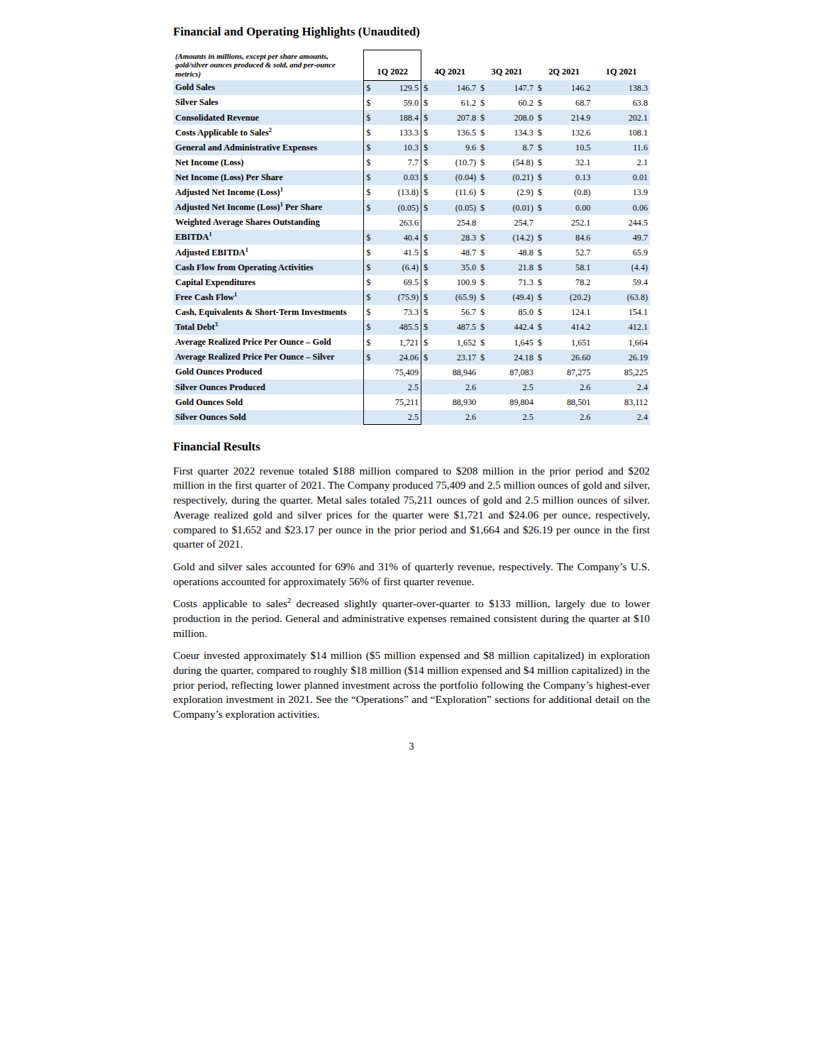Financial and Operating Highlights (Unaudited)
| (Amounts in millions, except per share amounts, gold/silver ounces produced & sold, and per-ounce metrics) | 1Q 2022 | 4Q 2021 | 3Q 2021 | 2Q 2021 | 1Q 2021 |
| --- | --- | --- | --- | --- | --- |
| Gold Sales | $ 129.5 | $ 146.7 | $ 147.7 | $ 146.2 | 138.3 |
| Silver Sales | $ 59.0 | $ 61.2 | $ 60.2 | $ 68.7 | 63.8 |
| Consolidated Revenue | $ 188.4 | $ 207.8 | $ 208.0 | $ 214.9 | 202.1 |
| Costs Applicable to Sales 2 | $ 133.3 | $ 136.5 | $ 134.3 | $ 132.6 | 108.1 |
| General and Administrative Expenses | $ 10.3 | $ 9.6 | $ 8.7 | $ 10.5 | 11.6 |
| Net Income (Loss) | $ 7.7 | $ (10.7) | $ (54.8) | $ 32.1 | 2.1 |
| Net Income (Loss) Per Share | $ 0.03 | $ (0.04) | $ (0.21) | $ 0.13 | 0.01 |
| Adjusted Net Income (Loss) 1 | $ (13.8) | $ (11.6) | $ (2.9) | $ (0.8) | 13.9 |
| Adjusted Net Income (Loss) 1 Per Share | $ (0.05) | $ (0.05) | $ (0.01) | $ 0.00 | 0.06 |
| Weighted Average Shares Outstanding | 263.6 | 254.8 | 254.7 | 252.1 | 244.5 |
| EBITDA 1 | $ 40.4 | $ 28.3 | $ (14.2) | $ 84.6 | 49.7 |
| Adjusted EBITDA 1 | $ 41.5 | $ 48.7 | $ 48.8 | $ 52.7 | 65.9 |
| Cash Flow from Operating Activities | $ (6.4) | $ 35.0 | $ 21.8 | $ 58.1 | (4.4) |
| Capital Expenditures | $ 69.5 | $ 100.9 | $ 71.3 | $ 78.2 | 59.4 |
| Free Cash Flow 1 | $ (75.9) | $ (65.9) | $ (49.4) | $ (20.2) | (63.8) |
| Cash, Equivalents & Short-Term Investments | $ 73.3 | $ 56.7 | $ 85.0 | $ 124.1 | 154.1 |
| Total Debt 3 | $ 485.5 | $ 487.5 | $ 442.4 | $ 414.2 | 412.1 |
| Average Realized Price Per Ounce – Gold | $ 1,721 | $ 1,652 | $ 1,645 | $ 1,651 | 1,664 |
| Average Realized Price Per Ounce – Silver | $ 24.06 | $ 23.17 | $ 24.18 | $ 26.60 | 26.19 |
| Gold Ounces Produced | 75,409 | 88,946 | 87,083 | 87,275 | 85,225 |
| Silver Ounces Produced | 2.5 | 2.6 | 2.5 | 2.6 | 2.4 |
| Gold Ounces Sold | 75,211 | 88,930 | 89,804 | 88,501 | 83,112 |
| Silver Ounces Sold | 2.5 | 2.6 | 2.5 | 2.6 | 2.4 |
Financial Results
First quarter 2022 revenue totaled $188 million compared to $208 million in the prior period and $202 million in the first quarter of 2021. The Company produced 75,409 and 2.5 million ounces of gold and silver, respectively, during the quarter. Metal sales totaled 75,211 ounces of gold and 2.5 million ounces of silver. Average realized gold and silver prices for the quarter were $1,721 and $24.06 per ounce, respectively, compared to $1,652 and $23.17 per ounce in the prior period and $1,664 and $26.19 per ounce in the first quarter of 2021.
Gold and silver sales accounted for 69% and 31% of quarterly revenue, respectively. The Company’s U.S. operations accounted for approximately 56% of first quarter revenue.
Costs applicable to sales2 decreased slightly quarter-over-quarter to $133 million, largely due to lower production in the period. General and administrative expenses remained consistent during the quarter at $10 million.
Coeur invested approximately $14 million ($5 million expensed and $8 million capitalized) in exploration during the quarter, compared to roughly $18 million ($14 million expensed and $4 million capitalized) in the prior period, reflecting lower planned investment across the portfolio following the Company’s highest-ever exploration investment in 2021. See the “Operations” and “Exploration” sections for additional detail on the Company’s exploration activities.
3